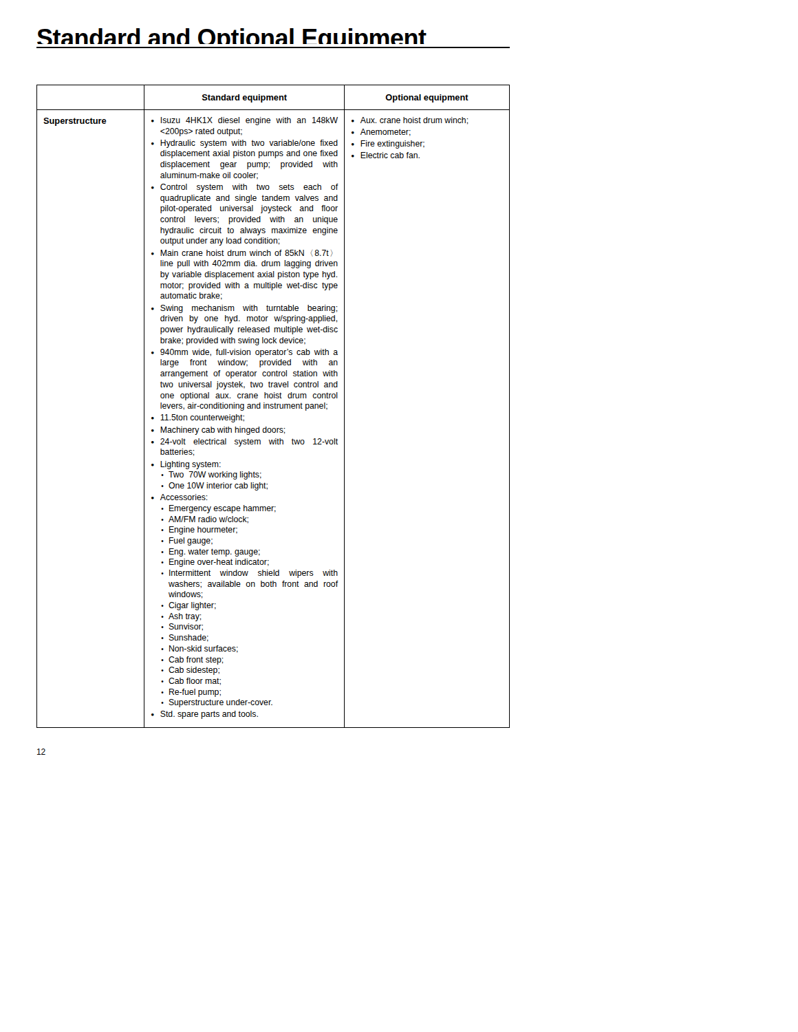Standard and Optional Equipment
| | Standard equipment | Optional equipment |
| --- | --- | --- |
| Superstructure | Isuzu 4HK1X diesel engine with an 148kW <200ps> rated output; Hydraulic system with two variable/one fixed displacement axial piston pumps and one fixed displacement gear pump; provided with aluminum-make oil cooler; Control system with two sets each of quadruplicate and single tandem valves and pilot-operated universal joysteck and floor control levers; provided with an unique hydraulic circuit to always maximize engine output under any load condition; Main crane hoist drum winch of 85kN〈8.7t〉 line pull with 402mm dia. drum lagging driven by variable displacement axial piston type hyd. motor; provided with a multiple wet-disc type automatic brake; Swing mechanism with turntable bearing; driven by one hyd. motor w/spring-applied, power hydraulically released multiple wet-disc brake; provided with swing lock device; 940mm wide, full-vision operator’s cab with a large front window; provided with an arrangement of operator control station with two universal joystek, two travel control and one optional aux. crane hoist drum control levers, air-conditioning and instrument panel; 11.5ton counterweight; Machinery cab with hinged doors; 24-volt electrical system with two 12-volt batteries; Lighting system: Two 70W working lights; One 10W interior cab light; Accessories: Emergency escape hammer; AM/FM radio w/clock; Engine hourmeter; Fuel gauge; Eng. water temp. gauge; Engine over-heat indicator; Intermittent window shield wipers with washers; available on both front and roof windows; Cigar lighter; Ash tray; Sunvisor; Sunshade; Non-skid surfaces; Cab front step; Cab sidestep; Cab floor mat; Re-fuel pump; Superstructure under-cover. Std. spare parts and tools. | Aux. crane hoist drum winch; Anemometer; Fire extinguisher; Electric cab fan. |
12